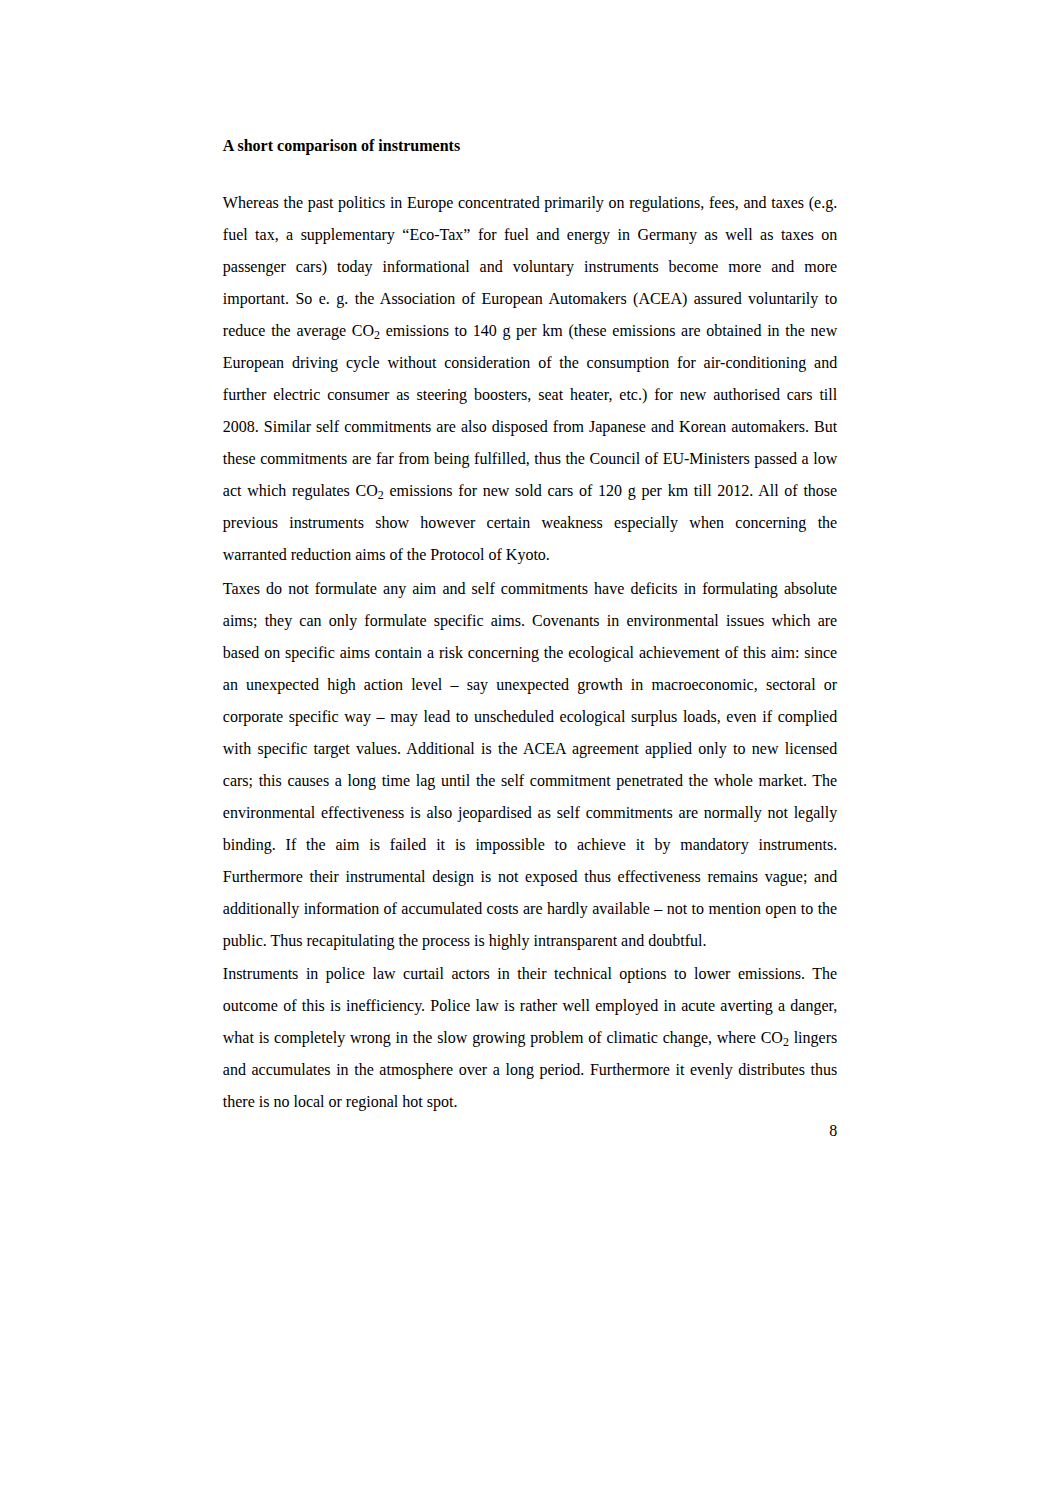A short comparison of instruments
Whereas the past politics in Europe concentrated primarily on regulations, fees, and taxes (e.g. fuel tax, a supplementary “Eco-Tax” for fuel and energy in Germany as well as taxes on passenger cars) today informational and voluntary instruments become more and more important. So e. g. the Association of European Automakers (ACEA) assured voluntarily to reduce the average CO2 emissions to 140 g per km (these emissions are obtained in the new European driving cycle without consideration of the consumption for air-conditioning and further electric consumer as steering boosters, seat heater, etc.) for new authorised cars till 2008. Similar self commitments are also disposed from Japanese and Korean automakers. But these commitments are far from being fulfilled, thus the Council of EU-Ministers passed a low act which regulates CO2 emissions for new sold cars of 120 g per km till 2012. All of those previous instruments show however certain weakness especially when concerning the warranted reduction aims of the Protocol of Kyoto.
Taxes do not formulate any aim and self commitments have deficits in formulating absolute aims; they can only formulate specific aims. Covenants in environmental issues which are based on specific aims contain a risk concerning the ecological achievement of this aim: since an unexpected high action level – say unexpected growth in macroeconomic, sectoral or corporate specific way – may lead to unscheduled ecological surplus loads, even if complied with specific target values. Additional is the ACEA agreement applied only to new licensed cars; this causes a long time lag until the self commitment penetrated the whole market. The environmental effectiveness is also jeopardised as self commitments are normally not legally binding. If the aim is failed it is impossible to achieve it by mandatory instruments. Furthermore their instrumental design is not exposed thus effectiveness remains vague; and additionally information of accumulated costs are hardly available – not to mention open to the public. Thus recapitulating the process is highly intransparent and doubtful.
Instruments in police law curtail actors in their technical options to lower emissions. The outcome of this is inefficiency. Police law is rather well employed in acute averting a danger, what is completely wrong in the slow growing problem of climatic change, where CO2 lingers and accumulates in the atmosphere over a long period. Furthermore it evenly distributes thus there is no local or regional hot spot.
8